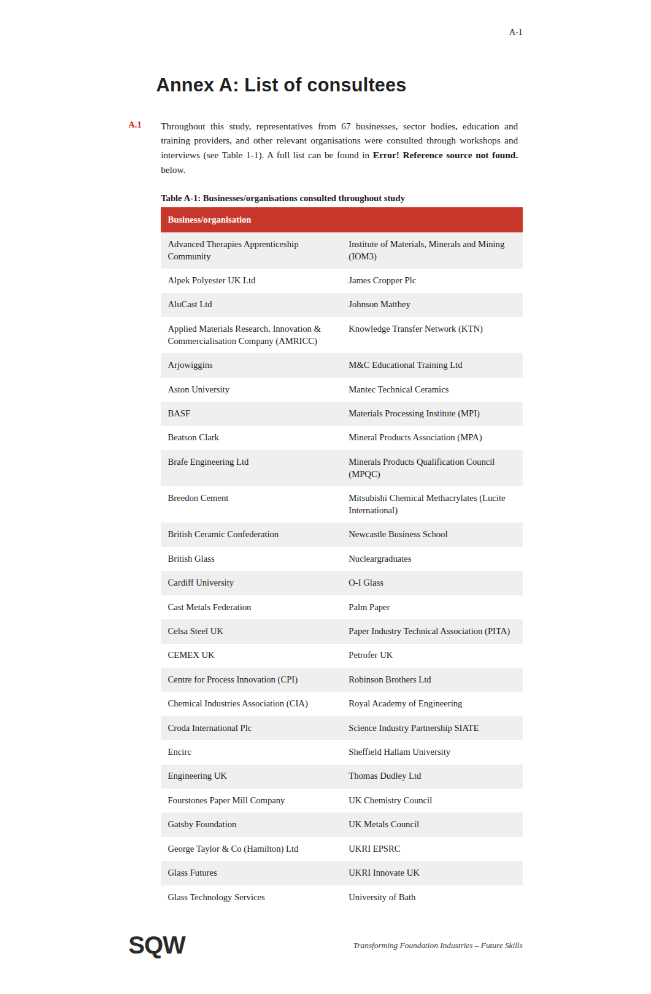A-1
Annex A: List of consultees
A.1
Throughout this study, representatives from 67 businesses, sector bodies, education and training providers, and other relevant organisations were consulted through workshops and interviews (see Table 1-1). A full list can be found in Error! Reference source not found. below.
Table A-1: Businesses/organisations consulted throughout study
| Business/organisation | |
| --- | --- |
| Advanced Therapies Apprenticeship Community | Institute of Materials, Minerals and Mining (IOM3) |
| Alpek Polyester UK Ltd | James Cropper Plc |
| AluCast Ltd | Johnson Matthey |
| Applied Materials Research, Innovation & Commercialisation Company (AMRICC) | Knowledge Transfer Network (KTN) |
| Arjowiggins | M&C Educational Training Ltd |
| Aston University | Mantec Technical Ceramics |
| BASF | Materials Processing Institute (MPI) |
| Beatson Clark | Mineral Products Association (MPA) |
| Brafe Engineering Ltd | Minerals Products Qualification Council (MPQC) |
| Breedon Cement | Mitsubishi Chemical Methacrylates (Lucite International) |
| British Ceramic Confederation | Newcastle Business School |
| British Glass | Nucleargraduates |
| Cardiff University | O-I Glass |
| Cast Metals Federation | Palm Paper |
| Celsa Steel UK | Paper Industry Technical Association (PITA) |
| CEMEX UK | Petrofer UK |
| Centre for Process Innovation (CPI) | Robinson Brothers Ltd |
| Chemical Industries Association (CIA) | Royal Academy of Engineering |
| Croda International Plc | Science Industry Partnership SIATE |
| Encirc | Sheffield Hallam University |
| Engineering UK | Thomas Dudley Ltd |
| Fourstones Paper Mill Company | UK Chemistry Council |
| Gatsby Foundation | UK Metals Council |
| George Taylor & Co (Hamilton) Ltd | UKRI EPSRC |
| Glass Futures | UKRI Innovate UK |
| Glass Technology Services | University of Bath |
SQW
Transforming Foundation Industries – Future Skills